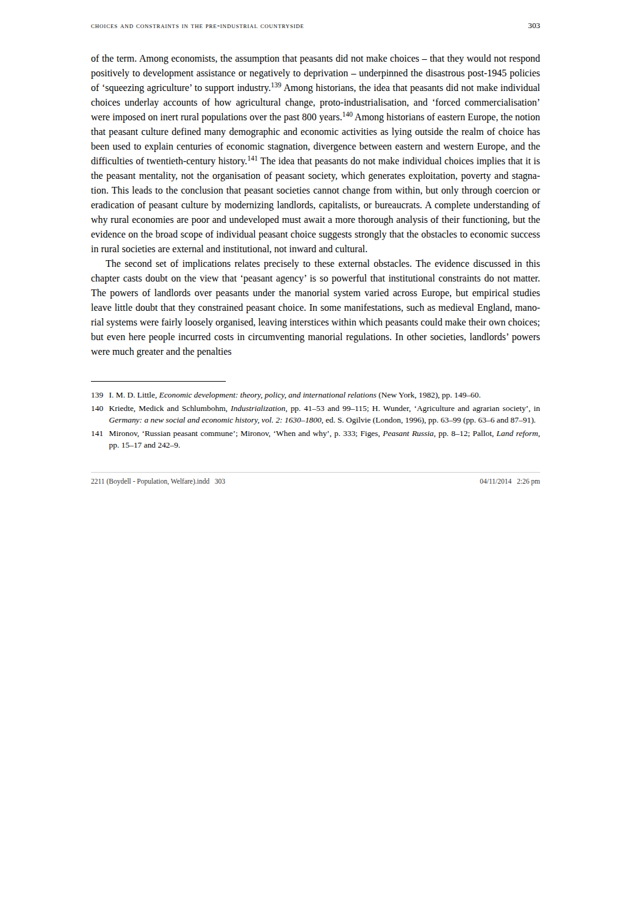choices and constraints in the pre-industrial countryside 303
of the term. Among economists, the assumption that peasants did not make choices – that they would not respond positively to development assistance or negatively to deprivation – underpinned the disastrous post-1945 policies of ‘squeezing agriculture’ to support industry.139 Among historians, the idea that peasants did not make individual choices underlay accounts of how agricultural change, proto-industrialisation, and ‘forced commercialisation’ were imposed on inert rural populations over the past 800 years.140 Among historians of eastern Europe, the notion that peasant culture defined many demographic and economic activities as lying outside the realm of choice has been used to explain centuries of economic stagnation, divergence between eastern and western Europe, and the difficulties of twentieth-century history.141 The idea that peasants do not make individual choices implies that it is the peasant mentality, not the organisation of peasant society, which generates exploitation, poverty and stagnation. This leads to the conclusion that peasant societies cannot change from within, but only through coercion or eradication of peasant culture by modernizing landlords, capitalists, or bureaucrats. A complete understanding of why rural economies are poor and undeveloped must await a more thorough analysis of their functioning, but the evidence on the broad scope of individual peasant choice suggests strongly that the obstacles to economic success in rural societies are external and institutional, not inward and cultural.
The second set of implications relates precisely to these external obstacles. The evidence discussed in this chapter casts doubt on the view that ‘peasant agency’ is so powerful that institutional constraints do not matter. The powers of landlords over peasants under the manorial system varied across Europe, but empirical studies leave little doubt that they constrained peasant choice. In some manifestations, such as medieval England, manorial systems were fairly loosely organised, leaving interstices within which peasants could make their own choices; but even here people incurred costs in circumventing manorial regulations. In other societies, landlords’ powers were much greater and the penalties
139 I. M. D. Little, Economic development: theory, policy, and international relations (New York, 1982), pp. 149–60.
140 Kriedte, Medick and Schlumbohm, Industrialization, pp. 41–53 and 99–115; H. Wunder, ‘Agriculture and agrarian society’, in Germany: a new social and economic history, vol. 2: 1630–1800, ed. S. Ogilvie (London, 1996), pp. 63–99 (pp. 63–6 and 87–91).
141 Mironov, ‘Russian peasant commune’; Mironov, ‘When and why’, p. 333; Figes, Peasant Russia, pp. 8–12; Pallot, Land reform, pp. 15–17 and 242–9.
2211 (Boydell - Population, Welfare).indd 303 04/11/2014 2:26 pm